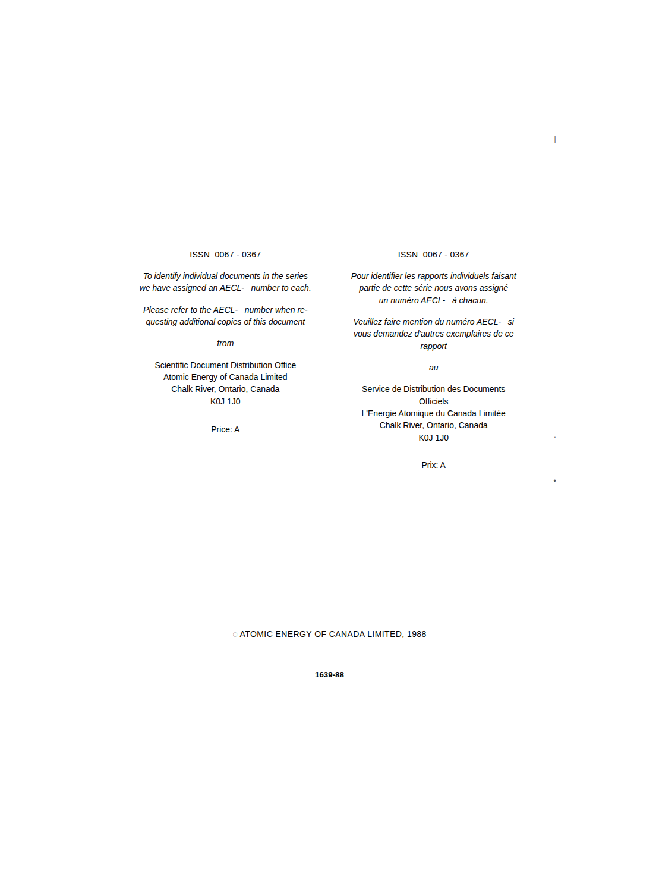| . •
ISSN 0067 - 0367
To identify individual documents in the series
we have assigned an AECL- number to each.
Please refer to the AECL- number when re-
questing additional copies of this document
from
Scientific Document Distribution Office
Atomic Energy of Canada Limited
Chalk River, Ontario, Canada
K0J 1J0
Price: A
ISSN 0067 - 0367
Pour identifier les rapports individuels faisant
partie de cette série nous avons assigné
un numéro AECL- à chacun.
Veuillez faire mention du numéro AECL- si
vous demandez d'autres exemplaires de ce
rapport
au
Service de Distribution des Documents Officiels
L'Energie Atomique du Canada Limitée
Chalk River, Ontario, Canada
K0J 1J0
Prix: A
◌ ATOMIC ENERGY OF CANADA LIMITED, 1988
1639-88